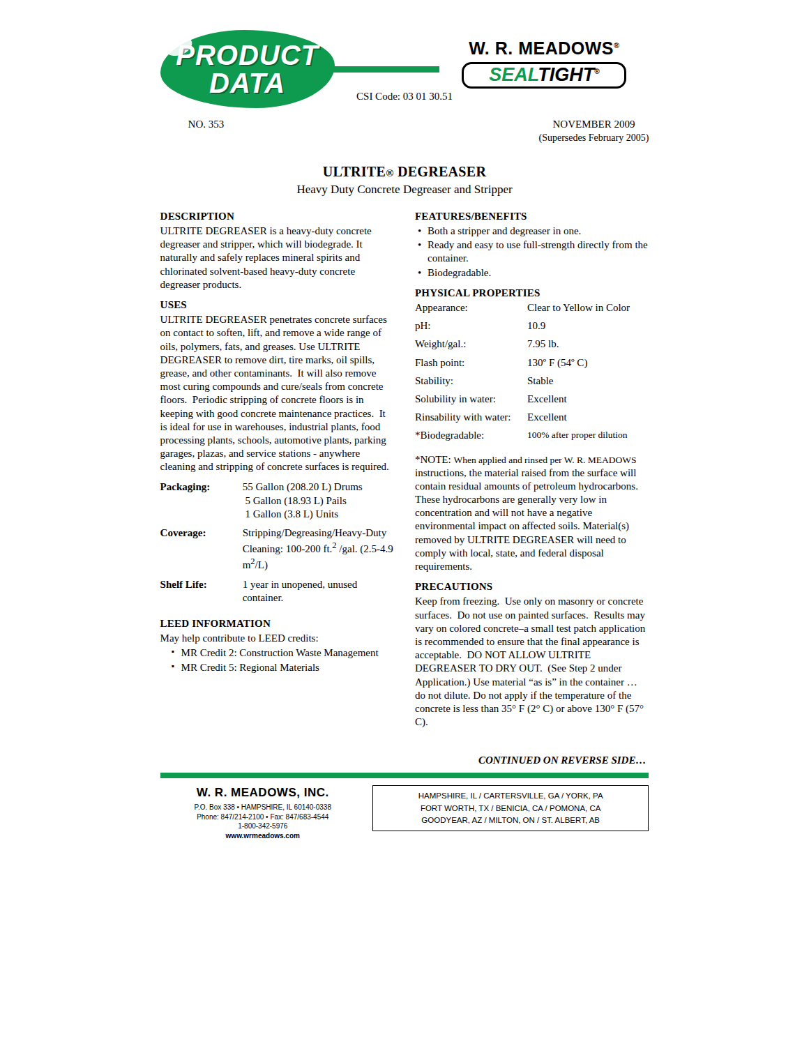PRODUCT DATA
W. R. MEADOWS®
SEALTIGHT®
CSI Code: 03 01 30.51
NO. 353
NOVEMBER 2009
(Supersedes February 2005)
ULTRITE® DEGREASER
Heavy Duty Concrete Degreaser and Stripper
DESCRIPTION
ULTRITE DEGREASER is a heavy-duty concrete degreaser and stripper, which will biodegrade. It naturally and safely replaces mineral spirits and chlorinated solvent-based heavy-duty concrete degreaser products.
USES
ULTRITE DEGREASER penetrates concrete surfaces on contact to soften, lift, and remove a wide range of oils, polymers, fats, and greases. Use ULTRITE DEGREASER to remove dirt, tire marks, oil spills, grease, and other contaminants. It will also remove most curing compounds and cure/seals from concrete floors. Periodic stripping of concrete floors is in keeping with good concrete maintenance practices. It is ideal for use in warehouses, industrial plants, food processing plants, schools, automotive plants, parking garages, plazas, and service stations - anywhere cleaning and stripping of concrete surfaces is required.
| Packaging: | 55 Gallon (208.20 L) Drums 5 Gallon (18.93 L) Pails 1 Gallon (3.8 L) Units |
| Coverage: | Stripping/Degreasing/Heavy-Duty Cleaning: 100-200 ft. 2 /gal. (2.5-4.9 m 2 /L) |
| Shelf Life: | 1 year in unopened, unused container. |
LEED INFORMATION
May help contribute to LEED credits:
MR Credit 2: Construction Waste Management
MR Credit 5: Regional Materials
FEATURES/BENEFITS
Both a stripper and degreaser in one.
Ready and easy to use full-strength directly from the container.
Biodegradable.
PHYSICAL PROPERTIES
| Appearance: | Clear to Yellow in Color |
| pH: | 10.9 |
| Weight/gal.: | 7.95 lb. |
| Flash point: | 130º F (54º C) |
| Stability: | Stable |
| Solubility in water: | Excellent |
| Rinsability with water: | Excellent |
| *Biodegradable: | 100% after proper dilution |
*NOTE: When applied and rinsed per W. R. MEADOWS instructions, the material raised from the surface will contain residual amounts of petroleum hydrocarbons. These hydrocarbons are generally very low in concentration and will not have a negative environmental impact on affected soils. Material(s) removed by ULTRITE DEGREASER will need to comply with local, state, and federal disposal requirements.
PRECAUTIONS
Keep from freezing. Use only on masonry or concrete surfaces. Do not use on painted surfaces. Results may vary on colored concrete–a small test patch application is recommended to ensure that the final appearance is acceptable. DO NOT ALLOW ULTRITE DEGREASER TO DRY OUT. (See Step 2 under Application.) Use material “as is” in the container … do not dilute. Do not apply if the temperature of the concrete is less than 35° F (2° C) or above 130° F (57° C).
CONTINUED ON REVERSE SIDE…
W. R. MEADOWS, INC.
P.O. Box 338 • HAMPSHIRE, IL 60140-0338
Phone: 847/214-2100 • Fax: 847/683-4544
1-800-342-5976
www.wrmeadows.com
HAMPSHIRE, IL / CARTERSVILLE, GA / YORK, PA
FORT WORTH, TX / BENICIA, CA / POMONA, CA
GOODYEAR, AZ / MILTON, ON / ST. ALBERT, AB